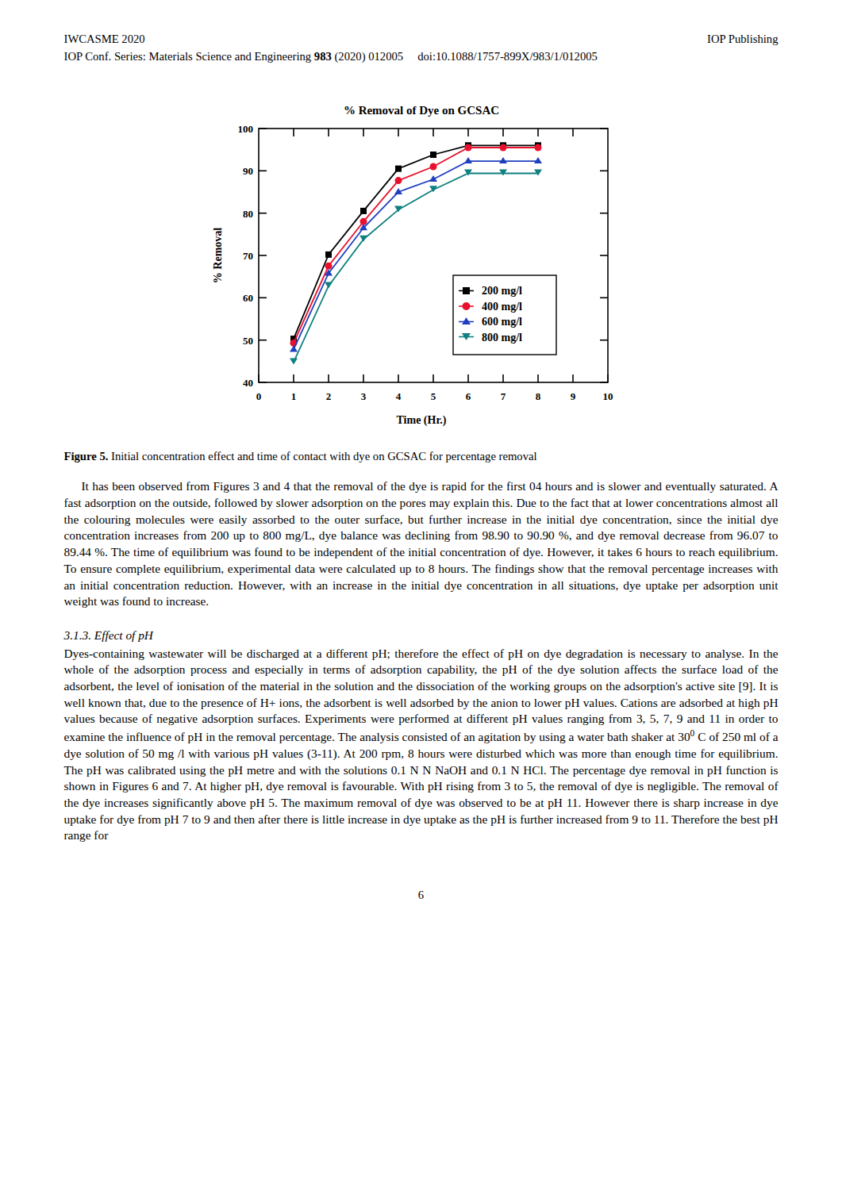IWCASME 2020
IOP Publishing
IOP Conf. Series: Materials Science and Engineering 983 (2020) 012005doi:10.1088/1757-899X/983/1/012005
% Removal of Dye on GCSAC 100 90 80 70 60 50 40 0 1 2 3 4 5 6 7 8 9 10 Time (Hr.) % Removal 200 mg/l 400 mg/l 600 mg/l 800 mg/l
Figure 5. Initial concentration effect and time of contact with dye on GCSAC for percentage removal
It has been observed from Figures 3 and 4 that the removal of the dye is rapid for the first 04 hours and is slower and eventually saturated. A fast adsorption on the outside, followed by slower adsorption on the pores may explain this. Due to the fact that at lower concentrations almost all the colouring molecules were easily assorbed to the outer surface, but further increase in the initial dye concentration, since the initial dye concentration increases from 200 up to 800 mg/L, dye balance was declining from 98.90 to 90.90 %, and dye removal decrease from 96.07 to 89.44 %. The time of equilibrium was found to be independent of the initial concentration of dye. However, it takes 6 hours to reach equilibrium. To ensure complete equilibrium, experimental data were calculated up to 8 hours. The findings show that the removal percentage increases with an initial concentration reduction. However, with an increase in the initial dye concentration in all situations, dye uptake per adsorption unit weight was found to increase.
3.1.3. Effect of pH
Dyes-containing wastewater will be discharged at a different pH; therefore the effect of pH on dye degradation is necessary to analyse. In the whole of the adsorption process and especially in terms of adsorption capability, the pH of the dye solution affects the surface load of the adsorbent, the level of ionisation of the material in the solution and the dissociation of the working groups on the adsorption's active site [9]. It is well known that, due to the presence of H+ ions, the adsorbent is well adsorbed by the anion to lower pH values. Cations are adsorbed at high pH values because of negative adsorption surfaces. Experiments were performed at different pH values ranging from 3, 5, 7, 9 and 11 in order to examine the influence of pH in the removal percentage. The analysis consisted of an agitation by using a water bath shaker at 300 C of 250 ml of a dye solution of 50 mg /l with various pH values (3-11). At 200 rpm, 8 hours were disturbed which was more than enough time for equilibrium. The pH was calibrated using the pH metre and with the solutions 0.1 N N NaOH and 0.1 N HCl. The percentage dye removal in pH function is shown in Figures 6 and 7. At higher pH, dye removal is favourable. With pH rising from 3 to 5, the removal of dye is negligible. The removal of the dye increases significantly above pH 5. The maximum removal of dye was observed to be at pH 11. However there is sharp increase in dye uptake for dye from pH 7 to 9 and then after there is little increase in dye uptake as the pH is further increased from 9 to 11. Therefore the best pH range for
6